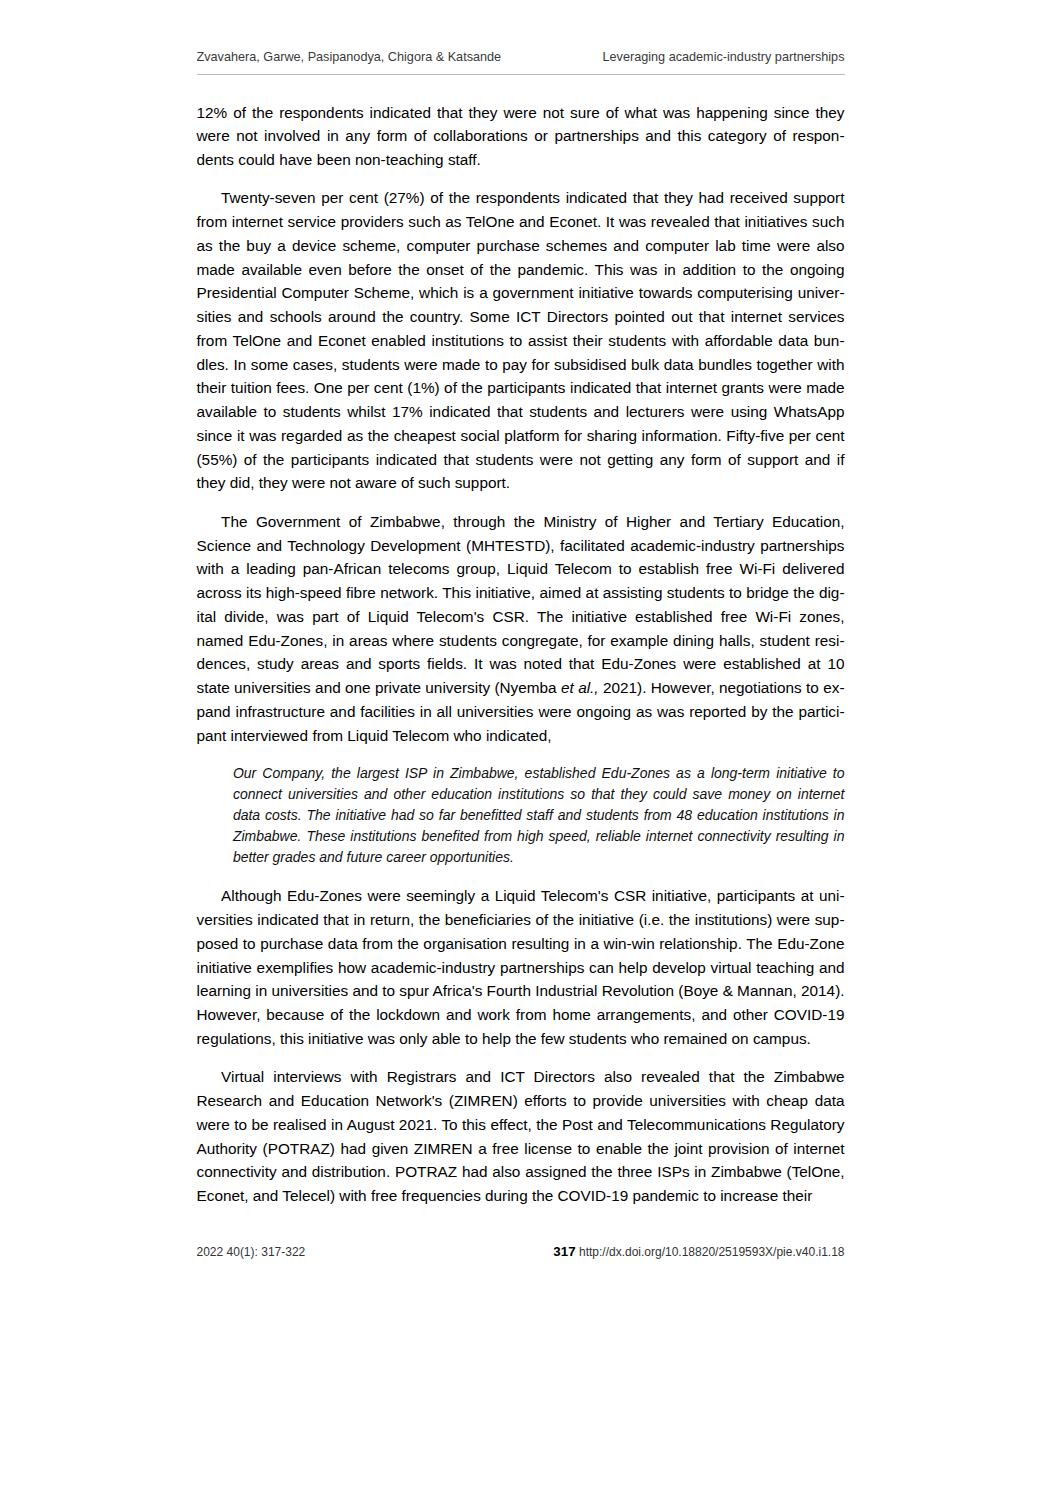Zvavahera, Garwe, Pasipanodya, Chigora & Katsande Leveraging academic-industry partnerships
12% of the respondents indicated that they were not sure of what was happening since they were not involved in any form of collaborations or partnerships and this category of respondents could have been non-teaching staff.
Twenty-seven per cent (27%) of the respondents indicated that they had received support from internet service providers such as TelOne and Econet. It was revealed that initiatives such as the buy a device scheme, computer purchase schemes and computer lab time were also made available even before the onset of the pandemic. This was in addition to the ongoing Presidential Computer Scheme, which is a government initiative towards computerising universities and schools around the country. Some ICT Directors pointed out that internet services from TelOne and Econet enabled institutions to assist their students with affordable data bundles. In some cases, students were made to pay for subsidised bulk data bundles together with their tuition fees. One per cent (1%) of the participants indicated that internet grants were made available to students whilst 17% indicated that students and lecturers were using WhatsApp since it was regarded as the cheapest social platform for sharing information. Fifty-five per cent (55%) of the participants indicated that students were not getting any form of support and if they did, they were not aware of such support.
The Government of Zimbabwe, through the Ministry of Higher and Tertiary Education, Science and Technology Development (MHTESTD), facilitated academic-industry partnerships with a leading pan-African telecoms group, Liquid Telecom to establish free Wi-Fi delivered across its high-speed fibre network. This initiative, aimed at assisting students to bridge the digital divide, was part of Liquid Telecom's CSR. The initiative established free Wi-Fi zones, named Edu-Zones, in areas where students congregate, for example dining halls, student residences, study areas and sports fields. It was noted that Edu-Zones were established at 10 state universities and one private university (Nyemba et al., 2021). However, negotiations to expand infrastructure and facilities in all universities were ongoing as was reported by the participant interviewed from Liquid Telecom who indicated,
Our Company, the largest ISP in Zimbabwe, established Edu-Zones as a long-term initiative to connect universities and other education institutions so that they could save money on internet data costs. The initiative had so far benefitted staff and students from 48 education institutions in Zimbabwe. These institutions benefited from high speed, reliable internet connectivity resulting in better grades and future career opportunities.
Although Edu-Zones were seemingly a Liquid Telecom's CSR initiative, participants at universities indicated that in return, the beneficiaries of the initiative (i.e. the institutions) were supposed to purchase data from the organisation resulting in a win-win relationship. The Edu-Zone initiative exemplifies how academic-industry partnerships can help develop virtual teaching and learning in universities and to spur Africa's Fourth Industrial Revolution (Boye & Mannan, 2014). However, because of the lockdown and work from home arrangements, and other COVID-19 regulations, this initiative was only able to help the few students who remained on campus.
Virtual interviews with Registrars and ICT Directors also revealed that the Zimbabwe Research and Education Network's (ZIMREN) efforts to provide universities with cheap data were to be realised in August 2021. To this effect, the Post and Telecommunications Regulatory Authority (POTRAZ) had given ZIMREN a free license to enable the joint provision of internet connectivity and distribution. POTRAZ had also assigned the three ISPs in Zimbabwe (TelOne, Econet, and Telecel) with free frequencies during the COVID-19 pandemic to increase their
2022 40(1): 317-322 317 http://dx.doi.org/10.18820/2519593X/pie.v40.i1.18